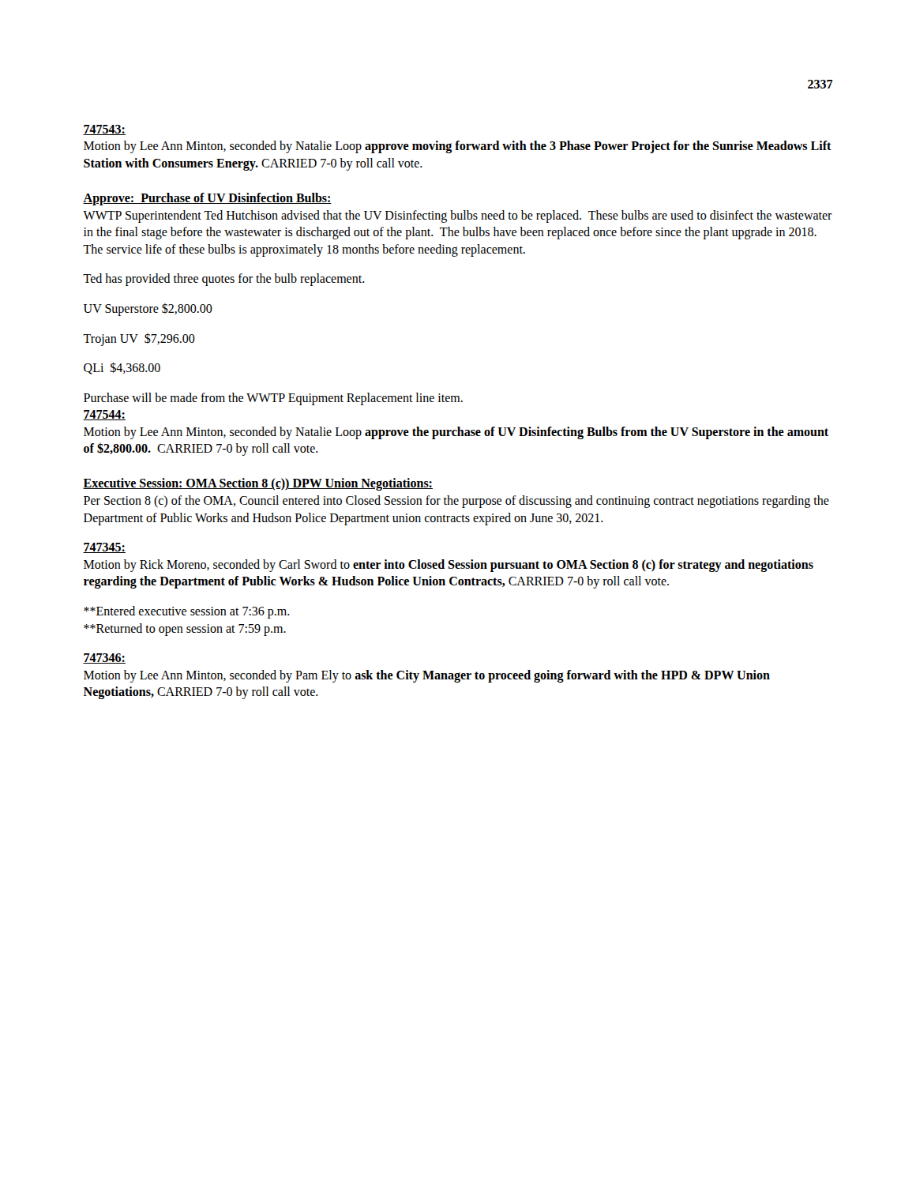2337
747543:
Motion by Lee Ann Minton, seconded by Natalie Loop approve moving forward with the 3 Phase Power Project for the Sunrise Meadows Lift Station with Consumers Energy. CARRIED 7-0 by roll call vote.
Approve: Purchase of UV Disinfection Bulbs:
WWTP Superintendent Ted Hutchison advised that the UV Disinfecting bulbs need to be replaced. These bulbs are used to disinfect the wastewater in the final stage before the wastewater is discharged out of the plant. The bulbs have been replaced once before since the plant upgrade in 2018. The service life of these bulbs is approximately 18 months before needing replacement.
Ted has provided three quotes for the bulb replacement.
UV Superstore $2,800.00
Trojan UV $7,296.00
QLi $4,368.00
Purchase will be made from the WWTP Equipment Replacement line item.
747544:
Motion by Lee Ann Minton, seconded by Natalie Loop approve the purchase of UV Disinfecting Bulbs from the UV Superstore in the amount of $2,800.00. CARRIED 7-0 by roll call vote.
Executive Session: OMA Section 8 (c)) DPW Union Negotiations:
Per Section 8 (c) of the OMA, Council entered into Closed Session for the purpose of discussing and continuing contract negotiations regarding the Department of Public Works and Hudson Police Department union contracts expired on June 30, 2021.
747345:
Motion by Rick Moreno, seconded by Carl Sword to enter into Closed Session pursuant to OMA Section 8 (c) for strategy and negotiations regarding the Department of Public Works & Hudson Police Union Contracts, CARRIED 7-0 by roll call vote.
**Entered executive session at 7:36 p.m.
**Returned to open session at 7:59 p.m.
747346:
Motion by Lee Ann Minton, seconded by Pam Ely to ask the City Manager to proceed going forward with the HPD & DPW Union Negotiations, CARRIED 7-0 by roll call vote.